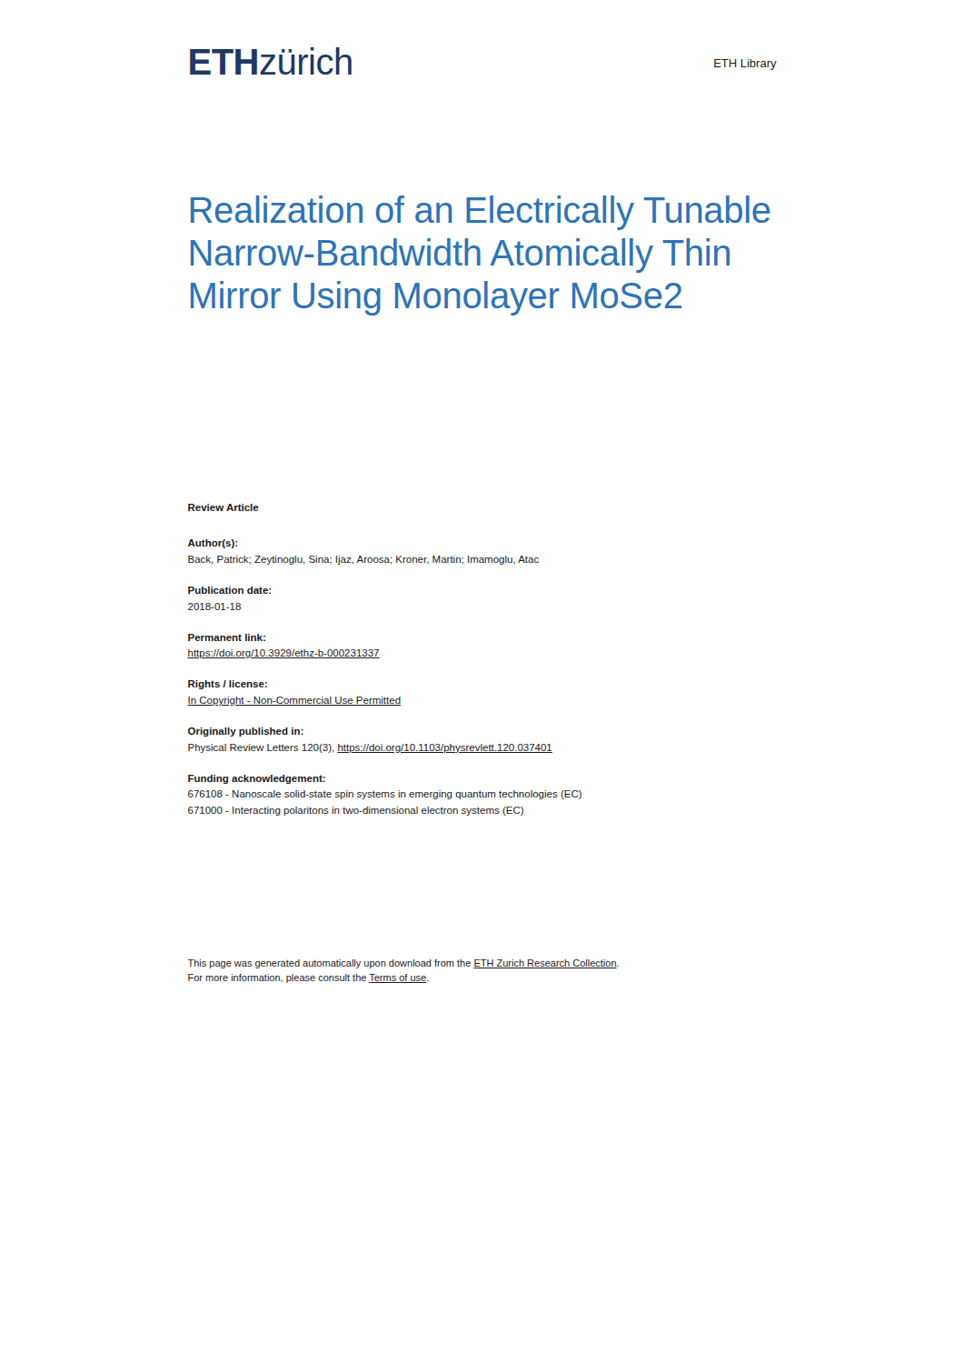ETH zürich
ETH Library
Realization of an Electrically Tunable Narrow-Bandwidth Atomically Thin Mirror Using Monolayer MoSe2
Review Article
Author(s): Back, Patrick; Zeytinoglu, Sina; Ijaz, Aroosa; Kroner, Martin; Imamoglu, Atac
Publication date: 2018-01-18
Permanent link: https://doi.org/10.3929/ethz-b-000231337
Rights / license: In Copyright - Non-Commercial Use Permitted
Originally published in: Physical Review Letters 120(3), https://doi.org/10.1103/physrevlett.120.037401
Funding acknowledgement: 676108 - Nanoscale solid-state spin systems in emerging quantum technologies (EC)
671000 - Interacting polaritons in two-dimensional electron systems (EC)
This page was generated automatically upon download from the ETH Zurich Research Collection.
For more information, please consult the Terms of use.